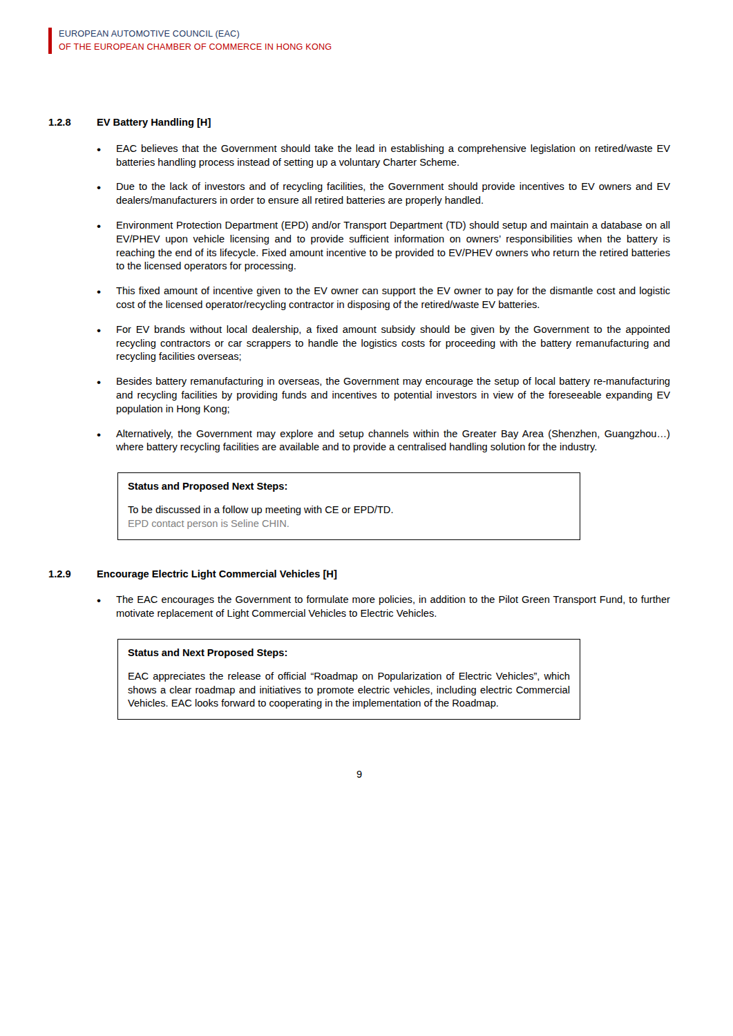EUROPEAN AUTOMOTIVE COUNCIL (EAC)
OF THE EUROPEAN CHAMBER OF COMMERCE IN HONG KONG
1.2.8
EV Battery Handling [H]
EAC believes that the Government should take the lead in establishing a comprehensive legislation on retired/waste EV batteries handling process instead of setting up a voluntary Charter Scheme.
Due to the lack of investors and of recycling facilities, the Government should provide incentives to EV owners and EV dealers/manufacturers in order to ensure all retired batteries are properly handled.
Environment Protection Department (EPD) and/or Transport Department (TD) should setup and maintain a database on all EV/PHEV upon vehicle licensing and to provide sufficient information on owners’ responsibilities when the battery is reaching the end of its lifecycle. Fixed amount incentive to be provided to EV/PHEV owners who return the retired batteries to the licensed operators for processing.
This fixed amount of incentive given to the EV owner can support the EV owner to pay for the dismantle cost and logistic cost of the licensed operator/recycling contractor in disposing of the retired/waste EV batteries.
For EV brands without local dealership, a fixed amount subsidy should be given by the Government to the appointed recycling contractors or car scrappers to handle the logistics costs for proceeding with the battery remanufacturing and recycling facilities overseas;
Besides battery remanufacturing in overseas, the Government may encourage the setup of local battery re-manufacturing and recycling facilities by providing funds and incentives to potential investors in view of the foreseeable expanding EV population in Hong Kong;
Alternatively, the Government may explore and setup channels within the Greater Bay Area (Shenzhen, Guangzhou…) where battery recycling facilities are available and to provide a centralised handling solution for the industry.
Status and Proposed Next Steps:
To be discussed in a follow up meeting with CE or EPD/TD.
EPD contact person is Seline CHIN.
1.2.9
Encourage Electric Light Commercial Vehicles [H]
The EAC encourages the Government to formulate more policies, in addition to the Pilot Green Transport Fund, to further motivate replacement of Light Commercial Vehicles to Electric Vehicles.
Status and Next Proposed Steps:
EAC appreciates the release of official “Roadmap on Popularization of Electric Vehicles”, which shows a clear roadmap and initiatives to promote electric vehicles, including electric Commercial Vehicles. EAC looks forward to cooperating in the implementation of the Roadmap.
9